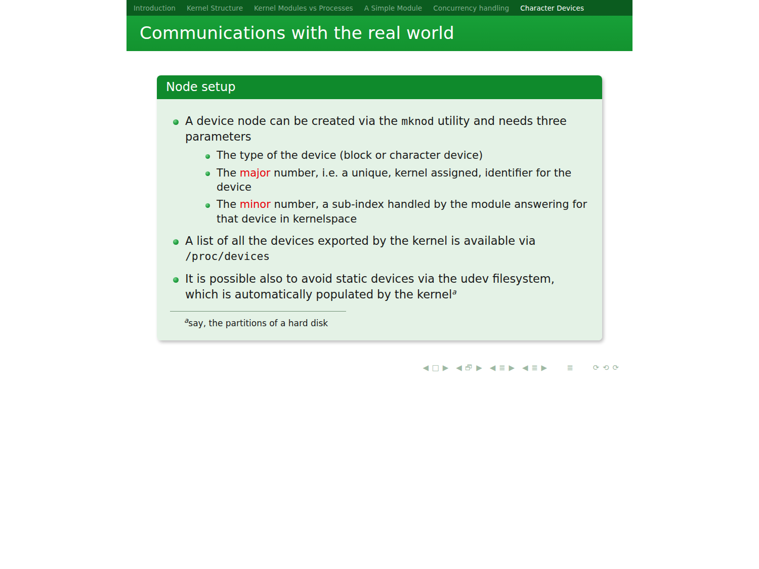Introduction Kernel Structure Kernel Modules vs Processes A Simple Module Concurrency handling Character Devices
Communications with the real world
Node setup
A device node can be created via the mknod utility and needs three parameters
The type of the device (block or character device)
The major number, i.e. a unique, kernel assigned, identifier for the device
The minor number, a sub-index handled by the module answering for that device in kernelspace
A list of all the devices exported by the kernel is available via /proc/devices
It is possible also to avoid static devices via the udev filesystem, which is automatically populated by the kernela
asay, the partitions of a hard disk
◀ □ ▶ ◀ 🗗 ▶ ◀ ≣ ▶ ◀ ≣ ▶ ≣ ⟳ ⟲ ⟳